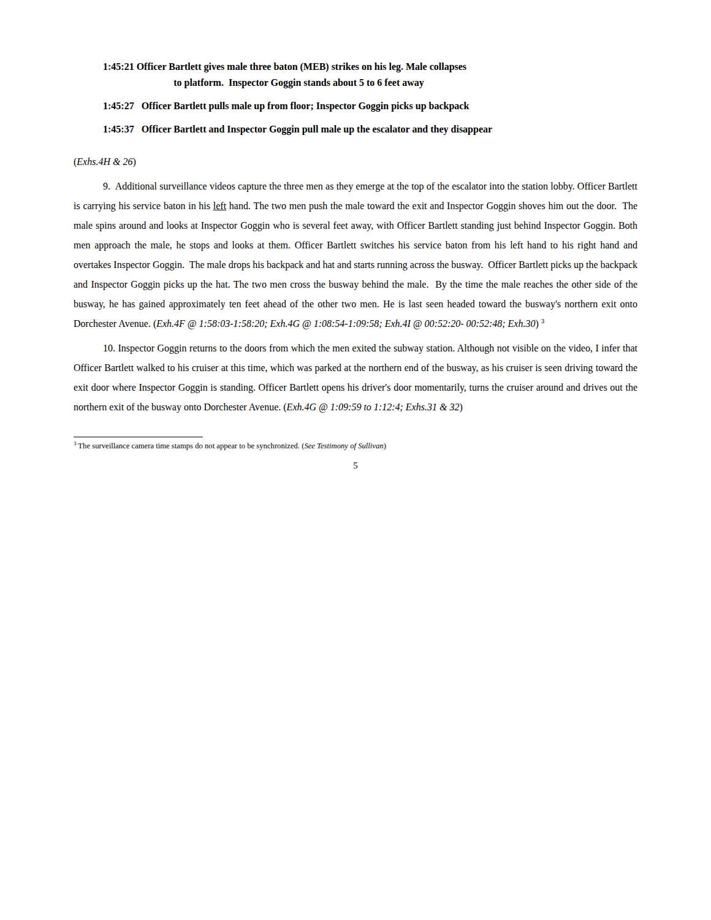1:45:21 Officer Bartlett gives male three baton (MEB) strikes on his leg. Male collapses to platform. Inspector Goggin stands about 5 to 6 feet away
1:45:27 Officer Bartlett pulls male up from floor; Inspector Goggin picks up backpack
1:45:37 Officer Bartlett and Inspector Goggin pull male up the escalator and they disappear
(Exhs.4H & 26)
9. Additional surveillance videos capture the three men as they emerge at the top of the escalator into the station lobby. Officer Bartlett is carrying his service baton in his left hand. The two men push the male toward the exit and Inspector Goggin shoves him out the door. The male spins around and looks at Inspector Goggin who is several feet away, with Officer Bartlett standing just behind Inspector Goggin. Both men approach the male, he stops and looks at them. Officer Bartlett switches his service baton from his left hand to his right hand and overtakes Inspector Goggin. The male drops his backpack and hat and starts running across the busway. Officer Bartlett picks up the backpack and Inspector Goggin picks up the hat. The two men cross the busway behind the male. By the time the male reaches the other side of the busway, he has gained approximately ten feet ahead of the other two men. He is last seen headed toward the busway's northern exit onto Dorchester Avenue. (Exh.4F @ 1:58:03-1:58:20; Exh.4G @ 1:08:54-1:09:58; Exh.4I @ 00:52:20- 00:52:48; Exh.30) 3
10. Inspector Goggin returns to the doors from which the men exited the subway station. Although not visible on the video, I infer that Officer Bartlett walked to his cruiser at this time, which was parked at the northern end of the busway, as his cruiser is seen driving toward the exit door where Inspector Goggin is standing. Officer Bartlett opens his driver's door momentarily, turns the cruiser around and drives out the northern exit of the busway onto Dorchester Avenue. (Exh.4G @ 1:09:59 to 1:12:4; Exhs.31 & 32)
3 The surveillance camera time stamps do not appear to be synchronized. (See Testimony of Sullivan)
5